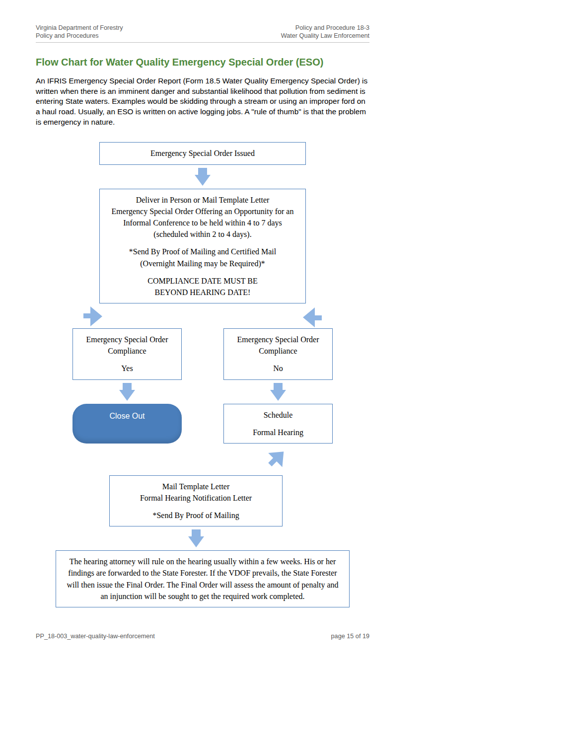Virginia Department of Forestry
Policy and Procedures
Policy and Procedure 18-3
Water Quality Law Enforcement
Flow Chart for Water Quality Emergency Special Order (ESO)
An IFRIS Emergency Special Order Report (Form 18.5 Water Quality Emergency Special Order) is written when there is an imminent danger and substantial likelihood that pollution from sediment is entering State waters. Examples would be skidding through a stream or using an improper ford on a haul road. Usually, an ESO is written on active logging jobs. A "rule of thumb" is that the problem is emergency in nature.
Emergency Special Order Issued
Deliver in Person or Mail Template Letter
Emergency Special Order Offering an Opportunity for an Informal Conference to be held within 4 to 7 days
(scheduled within 2 to 4 days).
*Send By Proof of Mailing and Certified Mail
(Overnight Mailing may be Required)*
COMPLIANCE DATE MUST BE
BEYOND HEARING DATE!
Emergency Special Order Compliance
Yes
Emergency Special Order Compliance
No
Close Out
Schedule
Formal Hearing
Mail Template Letter
Formal Hearing Notification Letter
*Send By Proof of Mailing
The hearing attorney will rule on the hearing usually within a few weeks. His or her findings are forwarded to the State Forester. If the VDOF prevails, the State Forester will then issue the Final Order. The Final Order will assess the amount of penalty and an injunction will be sought to get the required work completed.
PP_18-003_water-quality-law-enforcement
page 15 of 19